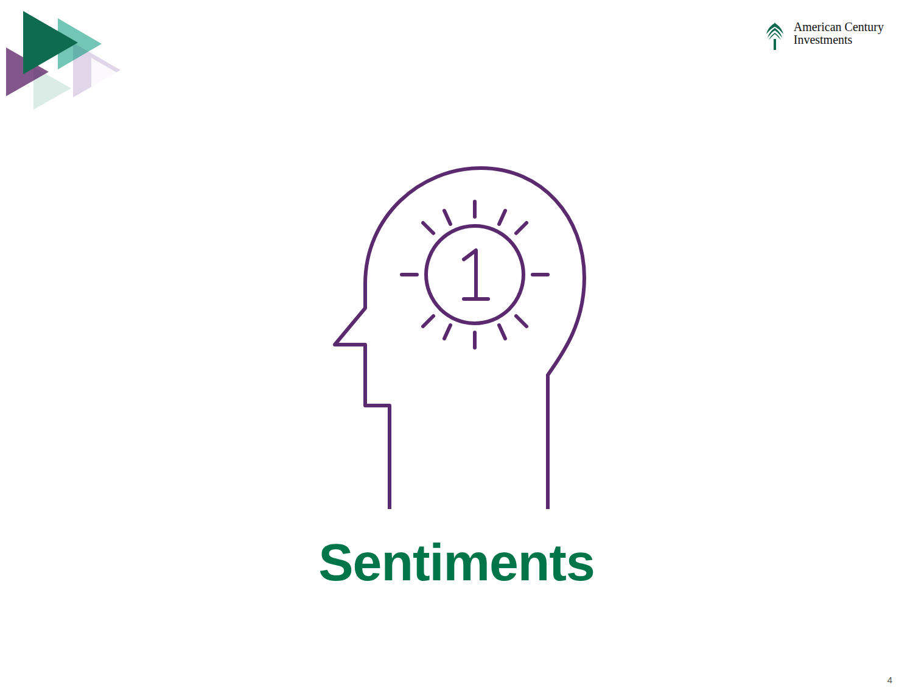American Century
Investments
Sentiments
4